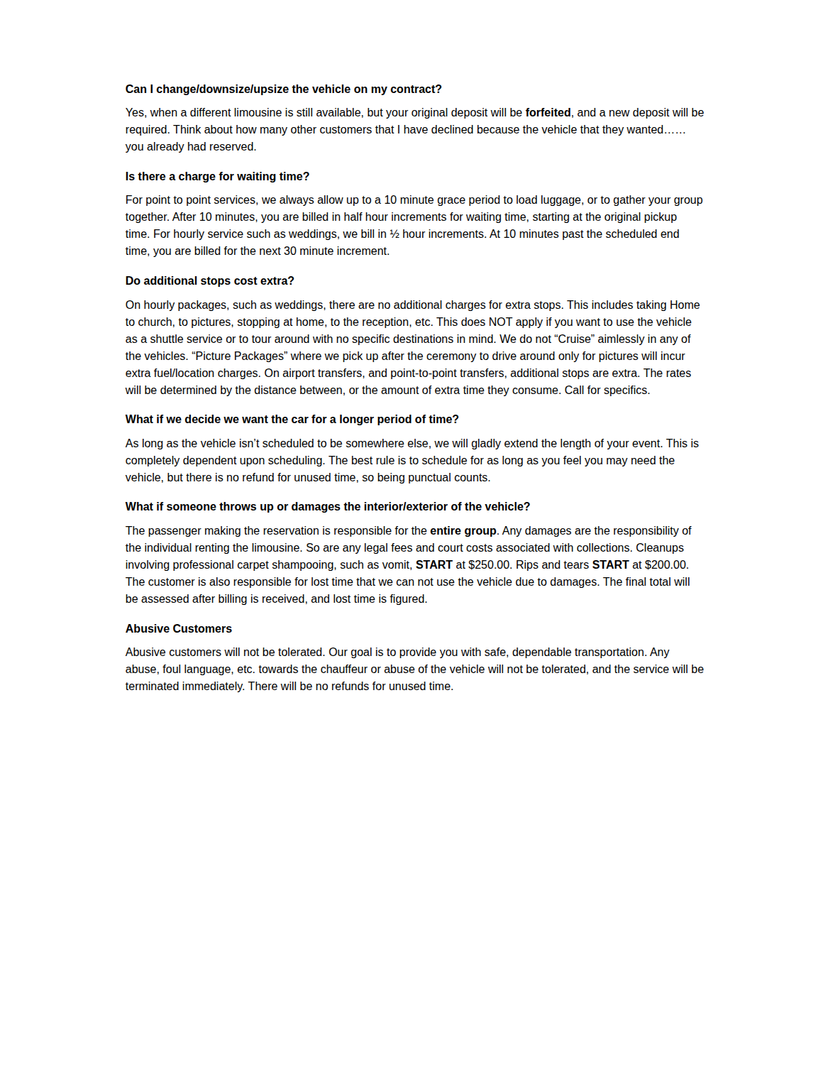Can I change/downsize/upsize the vehicle on my contract?
Yes, when a different limousine is still available, but your original deposit will be forfeited, and a new deposit will be required. Think about how many other customers that I have declined because the vehicle that they wanted……you already had reserved.
Is there a charge for waiting time?
For point to point services, we always allow up to a 10 minute grace period to load luggage, or to gather your group together. After 10 minutes, you are billed in half hour increments for waiting time, starting at the original pickup time. For hourly service such as weddings, we bill in ½ hour increments. At 10 minutes past the scheduled end time, you are billed for the next 30 minute increment.
Do additional stops cost extra?
On hourly packages, such as weddings, there are no additional charges for extra stops. This includes taking Home to church, to pictures, stopping at home, to the reception, etc. This does NOT apply if you want to use the vehicle as a shuttle service or to tour around with no specific destinations in mind. We do not “Cruise” aimlessly in any of the vehicles. “Picture Packages” where we pick up after the ceremony to drive around only for pictures will incur extra fuel/location charges. On airport transfers, and point-to-point transfers, additional stops are extra. The rates will be determined by the distance between, or the amount of extra time they consume. Call for specifics.
What if we decide we want the car for a longer period of time?
As long as the vehicle isn’t scheduled to be somewhere else, we will gladly extend the length of your event. This is completely dependent upon scheduling. The best rule is to schedule for as long as you feel you may need the vehicle, but there is no refund for unused time, so being punctual counts.
What if someone throws up or damages the interior/exterior of the vehicle?
The passenger making the reservation is responsible for the entire group. Any damages are the responsibility of the individual renting the limousine. So are any legal fees and court costs associated with collections. Cleanups involving professional carpet shampooing, such as vomit, START at $250.00. Rips and tears START at $200.00. The customer is also responsible for lost time that we can not use the vehicle due to damages. The final total will be assessed after billing is received, and lost time is figured.
Abusive Customers
Abusive customers will not be tolerated. Our goal is to provide you with safe, dependable transportation. Any abuse, foul language, etc. towards the chauffeur or abuse of the vehicle will not be tolerated, and the service will be terminated immediately. There will be no refunds for unused time.